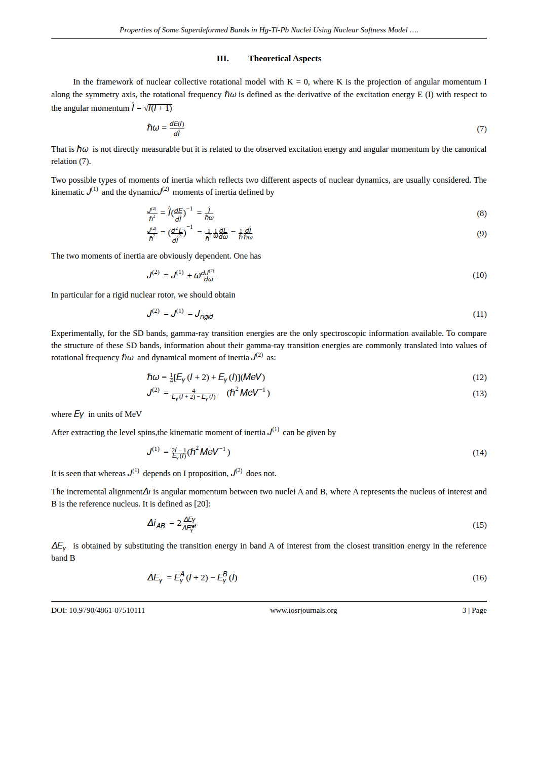Properties of Some Superdeformed Bands in Hg-Tl-Pb Nuclei Using Nuclear Softness Model ….
III. Theoretical Aspects
In the framework of nuclear collective rotational model with K = 0, where K is the projection of angular momentum I along the symmetry axis, the rotational frequency ℏω is defined as the derivative of the excitation energy E (I) with respect to the angular momentum I^=I(I+1)
ℏω= dE(I)dI^
(7)
That is ℏω is not directly measurable but it is related to the observed excitation energy and angular momentum by the canonical relation (7).
Two possible types of moments of inertia which reflects two different aspects of nuclear dynamics, are usually considered. The kinematic J(1) and the dynamicJ(2) moments of inertia defined by
J(2)ℏ2 = I^ (dEdI^)−1 = I^ℏω
(8)
J(2)ℏ2 = (d2EdI^2)−1 = 1ℏ2 1ω dEdω = 1ℏ dI^ℏω
(9)
The two moments of inertia are obviously dependent. One has
J(2) = J(1) + ω dJ(2)dω
(10)
In particular for a rigid nuclear rotor, we should obtain
J(2) = J(1) = Jrigid
(11)
Experimentally, for the SD bands, gamma-ray transition energies are the only spectroscopic information available. To compare the structure of these SD bands, information about their gamma-ray transition energies are commonly translated into values of rotational frequency ℏω and dynamical moment of inertia J(2) as:
ℏω= 14 [ Eγ(I+2) + Eγ(I) ] (MeV)
(12)
J(2) = 4 Eγ(I+2)−Eγ(I) (ℏ2MeV−1)
(13)
where Eγ in units of MeV
After extracting the level spins,the kinematic moment of inertia J(1) can be given by
J(1) = 2I−1Eγ(I) (ℏ2MeV−1)
(14)
It is seen that whereas J(1) depends on I proposition, J(2) does not.
The incremental alignmentΔi is angular momentum between two nuclei A and B, where A represents the nucleus of interest and B is the reference nucleus. It is defined as [20]:
ΔiAB = 2 ΔEγ ΔEγref
(15)
ΔEγ is obtained by substituting the transition energy in band A of interest from the closest transition energy in the reference band B
ΔEγ = EγA (I+2) − EγB (I)
(16)
DOI: 10.9790/4861-07510111
www.iosrjournals.org
3 | Page